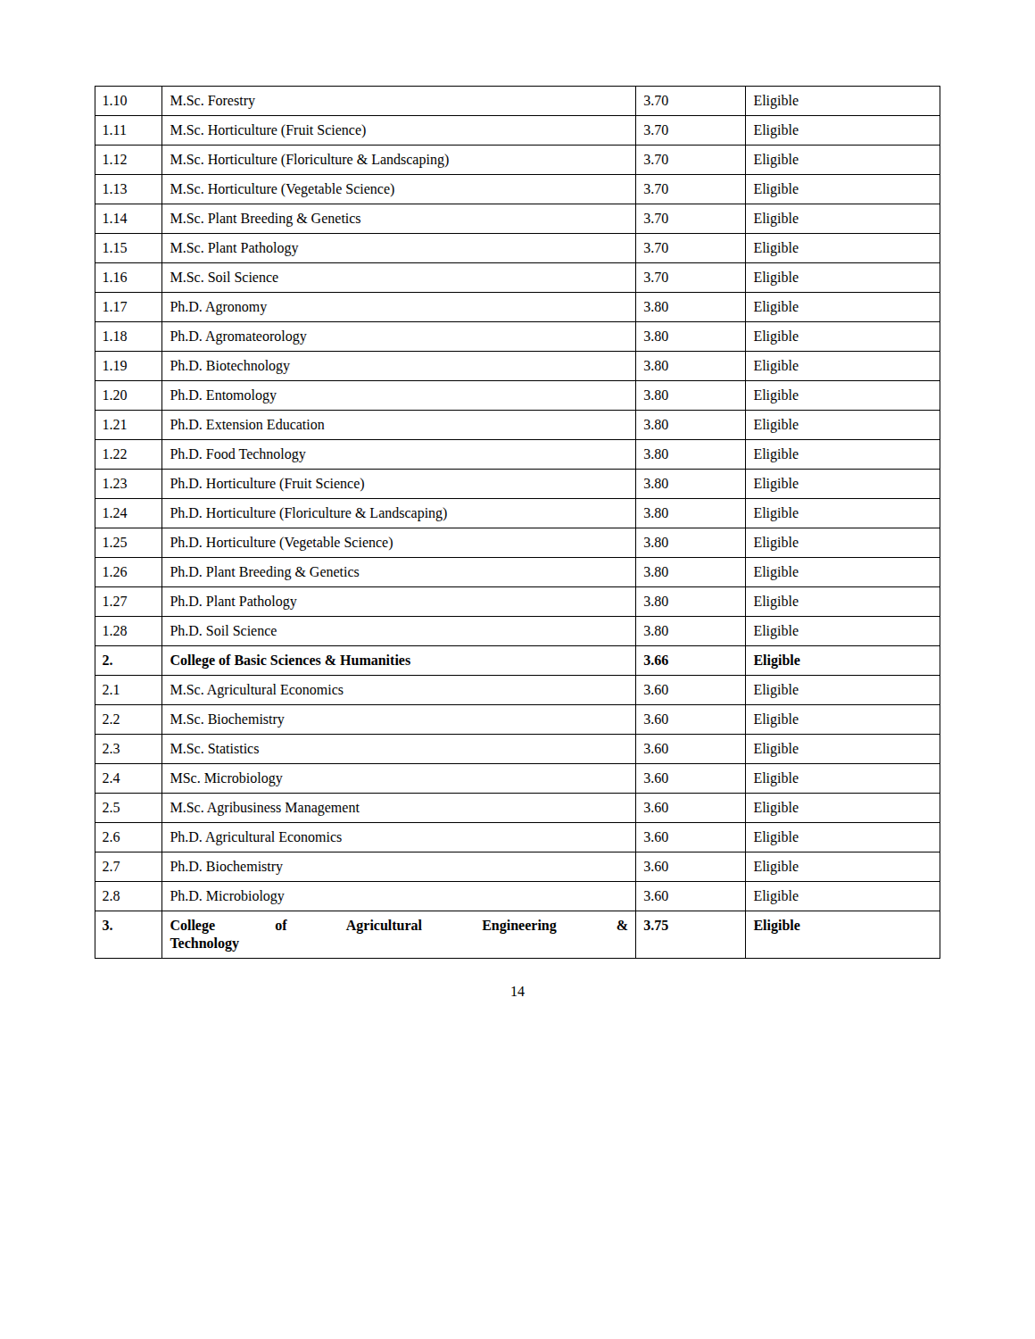| 1.10 | M.Sc. Forestry | 3.70 | Eligible |
| 1.11 | M.Sc. Horticulture (Fruit Science) | 3.70 | Eligible |
| 1.12 | M.Sc. Horticulture (Floriculture & Landscaping) | 3.70 | Eligible |
| 1.13 | M.Sc. Horticulture (Vegetable Science) | 3.70 | Eligible |
| 1.14 | M.Sc. Plant Breeding & Genetics | 3.70 | Eligible |
| 1.15 | M.Sc. Plant Pathology | 3.70 | Eligible |
| 1.16 | M.Sc. Soil Science | 3.70 | Eligible |
| 1.17 | Ph.D. Agronomy | 3.80 | Eligible |
| 1.18 | Ph.D. Agromateorology | 3.80 | Eligible |
| 1.19 | Ph.D. Biotechnology | 3.80 | Eligible |
| 1.20 | Ph.D. Entomology | 3.80 | Eligible |
| 1.21 | Ph.D. Extension Education | 3.80 | Eligible |
| 1.22 | Ph.D. Food Technology | 3.80 | Eligible |
| 1.23 | Ph.D. Horticulture (Fruit Science) | 3.80 | Eligible |
| 1.24 | Ph.D. Horticulture (Floriculture & Landscaping) | 3.80 | Eligible |
| 1.25 | Ph.D. Horticulture (Vegetable Science) | 3.80 | Eligible |
| 1.26 | Ph.D. Plant Breeding & Genetics | 3.80 | Eligible |
| 1.27 | Ph.D. Plant Pathology | 3.80 | Eligible |
| 1.28 | Ph.D. Soil Science | 3.80 | Eligible |
| 2. | College of Basic Sciences & Humanities | 3.66 | Eligible |
| 2.1 | M.Sc. Agricultural Economics | 3.60 | Eligible |
| 2.2 | M.Sc. Biochemistry | 3.60 | Eligible |
| 2.3 | M.Sc. Statistics | 3.60 | Eligible |
| 2.4 | MSc. Microbiology | 3.60 | Eligible |
| 2.5 | M.Sc. Agribusiness Management | 3.60 | Eligible |
| 2.6 | Ph.D. Agricultural Economics | 3.60 | Eligible |
| 2.7 | Ph.D. Biochemistry | 3.60 | Eligible |
| 2.8 | Ph.D. Microbiology | 3.60 | Eligible |
| 3. | College of Agricultural Engineering & Technology | 3.75 | Eligible |
14